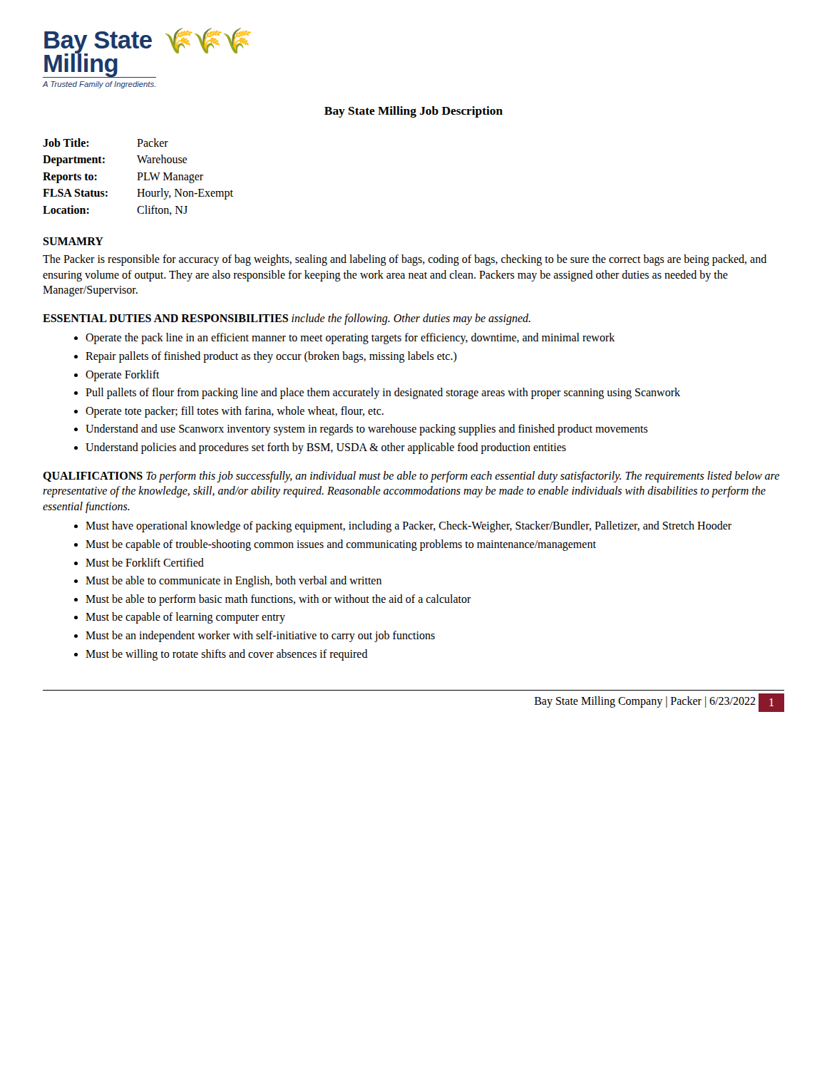Bay State
Milling
A Trusted Family of Ingredients.
🌾🌾🌾
Bay State Milling Job Description
| Job Title: | Packer |
| Department: | Warehouse |
| Reports to: | PLW Manager |
| FLSA Status: | Hourly, Non-Exempt |
| Location: | Clifton, NJ |
Sumamry
The Packer is responsible for accuracy of bag weights, sealing and labeling of bags, coding of bags, checking to be sure the correct bags are being packed, and ensuring volume of output. They are also responsible for keeping the work area neat and clean. Packers may be assigned other duties as needed by the Manager/Supervisor.
Essential Duties and Responsibilities include the following. Other duties may be assigned.
Operate the pack line in an efficient manner to meet operating targets for efficiency, downtime, and minimal rework
Repair pallets of finished product as they occur (broken bags, missing labels etc.)
Operate Forklift
Pull pallets of flour from packing line and place them accurately in designated storage areas with proper scanning using Scanwork
Operate tote packer; fill totes with farina, whole wheat, flour, etc.
Understand and use Scanworx inventory system in regards to warehouse packing supplies and finished product movements
Understand policies and procedures set forth by BSM, USDA & other applicable food production entities
Qualifications To perform this job successfully, an individual must be able to perform each essential duty satisfactorily. The requirements listed below are representative of the knowledge, skill, and/or ability required. Reasonable accommodations may be made to enable individuals with disabilities to perform the essential functions.
Must have operational knowledge of packing equipment, including a Packer, Check-Weigher, Stacker/Bundler, Palletizer, and Stretch Hooder
Must be capable of trouble-shooting common issues and communicating problems to maintenance/management
Must be Forklift Certified
Must be able to communicate in English, both verbal and written
Must be able to perform basic math functions, with or without the aid of a calculator
Must be capable of learning computer entry
Must be an independent worker with self-initiative to carry out job functions
Must be willing to rotate shifts and cover absences if required
Bay State Milling Company | Packer | 6/23/2022
1